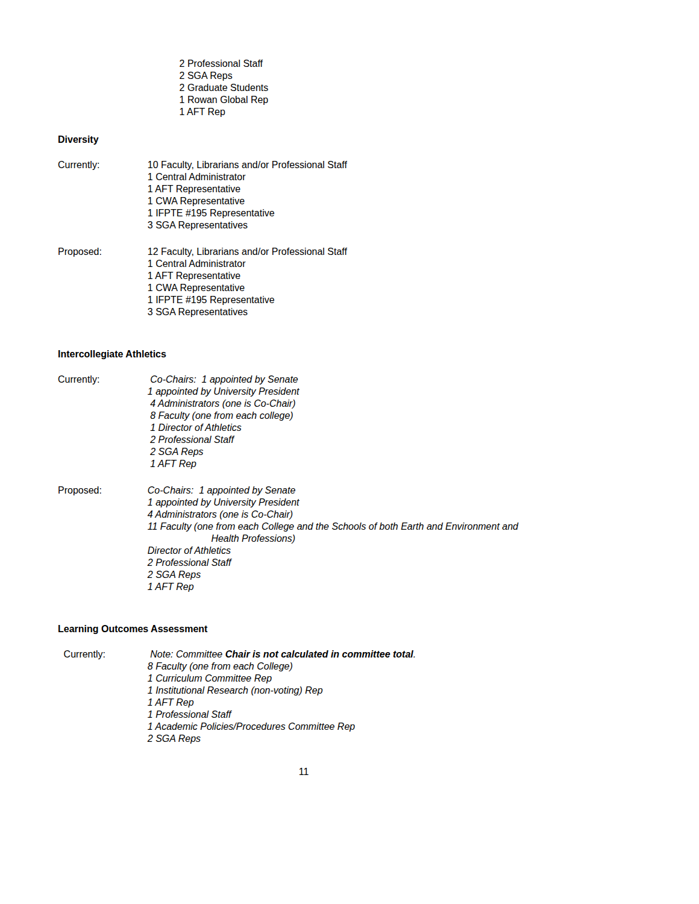2 Professional Staff
2 SGA Reps
2 Graduate Students
1 Rowan Global Rep
1 AFT Rep
Diversity
Currently:
10 Faculty, Librarians and/or Professional Staff
1 Central Administrator
1 AFT Representative
1 CWA Representative
1 IFPTE #195 Representative
3 SGA Representatives
Proposed:
12 Faculty, Librarians and/or Professional Staff
1 Central Administrator
1 AFT Representative
1 CWA Representative
1 IFPTE #195 Representative
3 SGA Representatives
Intercollegiate Athletics
Currently:
Co-Chairs: 1 appointed by Senate
1 appointed by University President
4 Administrators (one is Co-Chair)
8 Faculty (one from each college)
1 Director of Athletics
2 Professional Staff
2 SGA Reps
1 AFT Rep
Proposed:
Co-Chairs: 1 appointed by Senate
1 appointed by University President
4 Administrators (one is Co-Chair)
11 Faculty (one from each College and the Schools of both Earth and Environment and
Health Professions)
Director of Athletics
2 Professional Staff
2 SGA Reps
1 AFT Rep
Learning Outcomes Assessment
Currently:
Note: Committee Chair is not calculated in committee total.
8 Faculty (one from each College)
1 Curriculum Committee Rep
1 Institutional Research (non-voting) Rep
1 AFT Rep
1 Professional Staff
1 Academic Policies/Procedures Committee Rep
2 SGA Reps
11